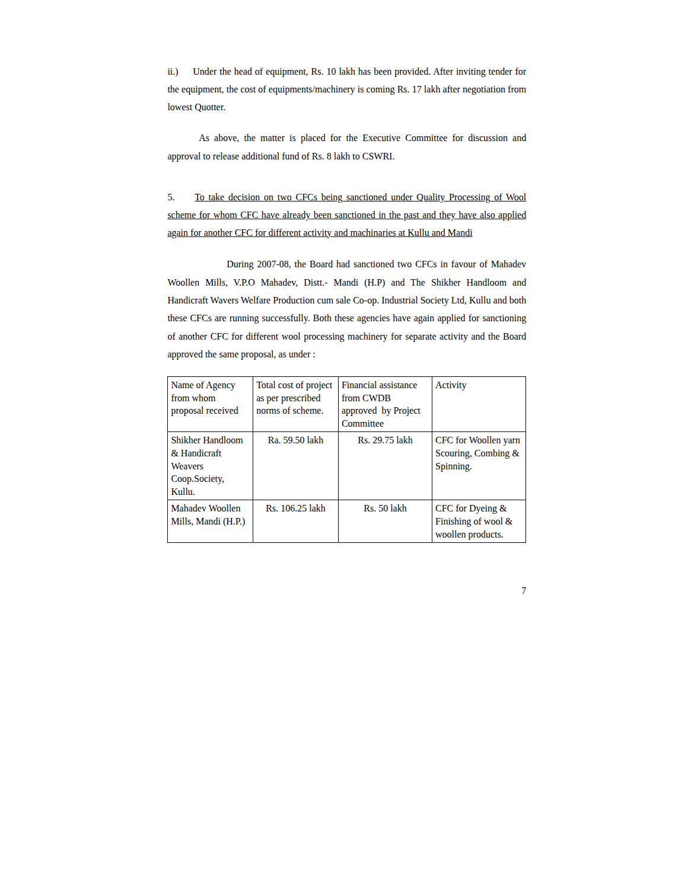ii.) Under the head of equipment, Rs. 10 lakh has been provided. After inviting tender for the equipment, the cost of equipments/machinery is coming Rs. 17 lakh after negotiation from lowest Quotter.
As above, the matter is placed for the Executive Committee for discussion and approval to release additional fund of Rs. 8 lakh to CSWRI.
5. To take decision on two CFCs being sanctioned under Quality Processing of Wool scheme for whom CFC have already been sanctioned in the past and they have also applied again for another CFC for different activity and machinaries at Kullu and Mandi
During 2007-08, the Board had sanctioned two CFCs in favour of Mahadev Woollen Mills, V.P.O Mahadev, Distt.- Mandi (H.P) and The Shikher Handloom and Handicraft Wavers Welfare Production cum sale Co-op. Industrial Society Ltd, Kullu and both these CFCs are running successfully. Both these agencies have again applied for sanctioning of another CFC for different wool processing machinery for separate activity and the Board approved the same proposal, as under :
| Name of Agency from whom proposal received | Total cost of project as per prescribed norms of scheme. | Financial assistance from CWDB approved by Project Committee | Activity |
| Shikher Handloom & Handicraft Weavers Coop.Society, Kullu. | Ra. 59.50 lakh | Rs. 29.75 lakh | CFC for Woollen yarn Scouring, Combing & Spinning. |
| Mahadev Woollen Mills, Mandi (H.P.) | Rs. 106.25 lakh | Rs. 50 lakh | CFC for Dyeing & Finishing of wool & woollen products. |
7